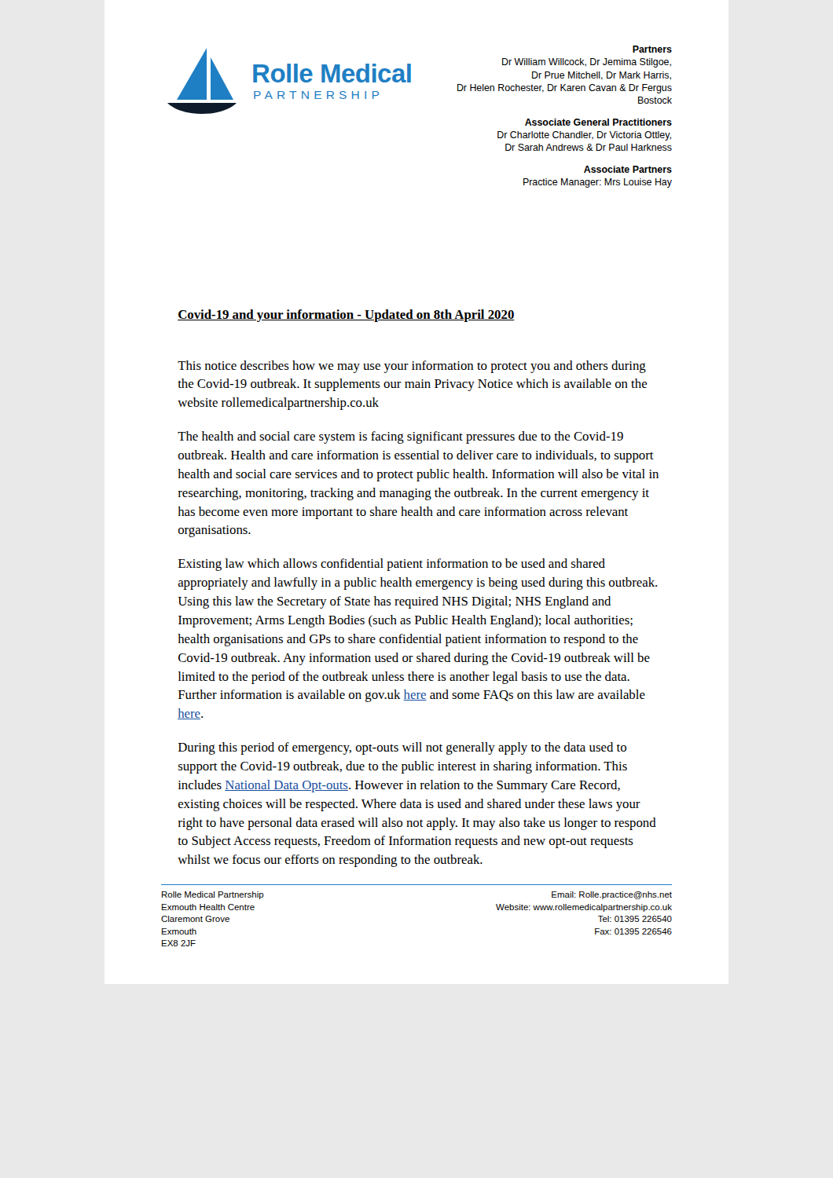Rolle Medical
PARTNERSHIP
Partners
Dr William Willcock, Dr Jemima Stilgoe,
Dr Prue Mitchell, Dr Mark Harris,
Dr Helen Rochester, Dr Karen Cavan & Dr Fergus
Bostock
Associate General Practitioners
Dr Charlotte Chandler, Dr Victoria Ottley,
Dr Sarah Andrews & Dr Paul Harkness
Associate Partners
Practice Manager: Mrs Louise Hay
Covid-19 and your information - Updated on 8th April 2020
This notice describes how we may use your information to protect you and others during the Covid-19 outbreak. It supplements our main Privacy Notice which is available on the website rollemedicalpartnership.co.uk
The health and social care system is facing significant pressures due to the Covid-19 outbreak. Health and care information is essential to deliver care to individuals, to support health and social care services and to protect public health. Information will also be vital in researching, monitoring, tracking and managing the outbreak. In the current emergency it has become even more important to share health and care information across relevant organisations.
Existing law which allows confidential patient information to be used and shared appropriately and lawfully in a public health emergency is being used during this outbreak. Using this law the Secretary of State has required NHS Digital; NHS England and Improvement; Arms Length Bodies (such as Public Health England); local authorities; health organisations and GPs to share confidential patient information to respond to the Covid-19 outbreak. Any information used or shared during the Covid-19 outbreak will be limited to the period of the outbreak unless there is another legal basis to use the data. Further information is available on gov.uk here and some FAQs on this law are available here.
During this period of emergency, opt-outs will not generally apply to the data used to support the Covid-19 outbreak, due to the public interest in sharing information. This includes National Data Opt-outs. However in relation to the Summary Care Record, existing choices will be respected. Where data is used and shared under these laws your right to have personal data erased will also not apply. It may also take us longer to respond to Subject Access requests, Freedom of Information requests and new opt-out requests whilst we focus our efforts on responding to the outbreak.
Rolle Medical Partnership
Exmouth Health Centre
Claremont Grove
Exmouth
EX8 2JF
Email: Rolle.practice@nhs.net
Website: www.rollemedicalpartnership.co.uk
Tel: 01395 226540
Fax: 01395 226546